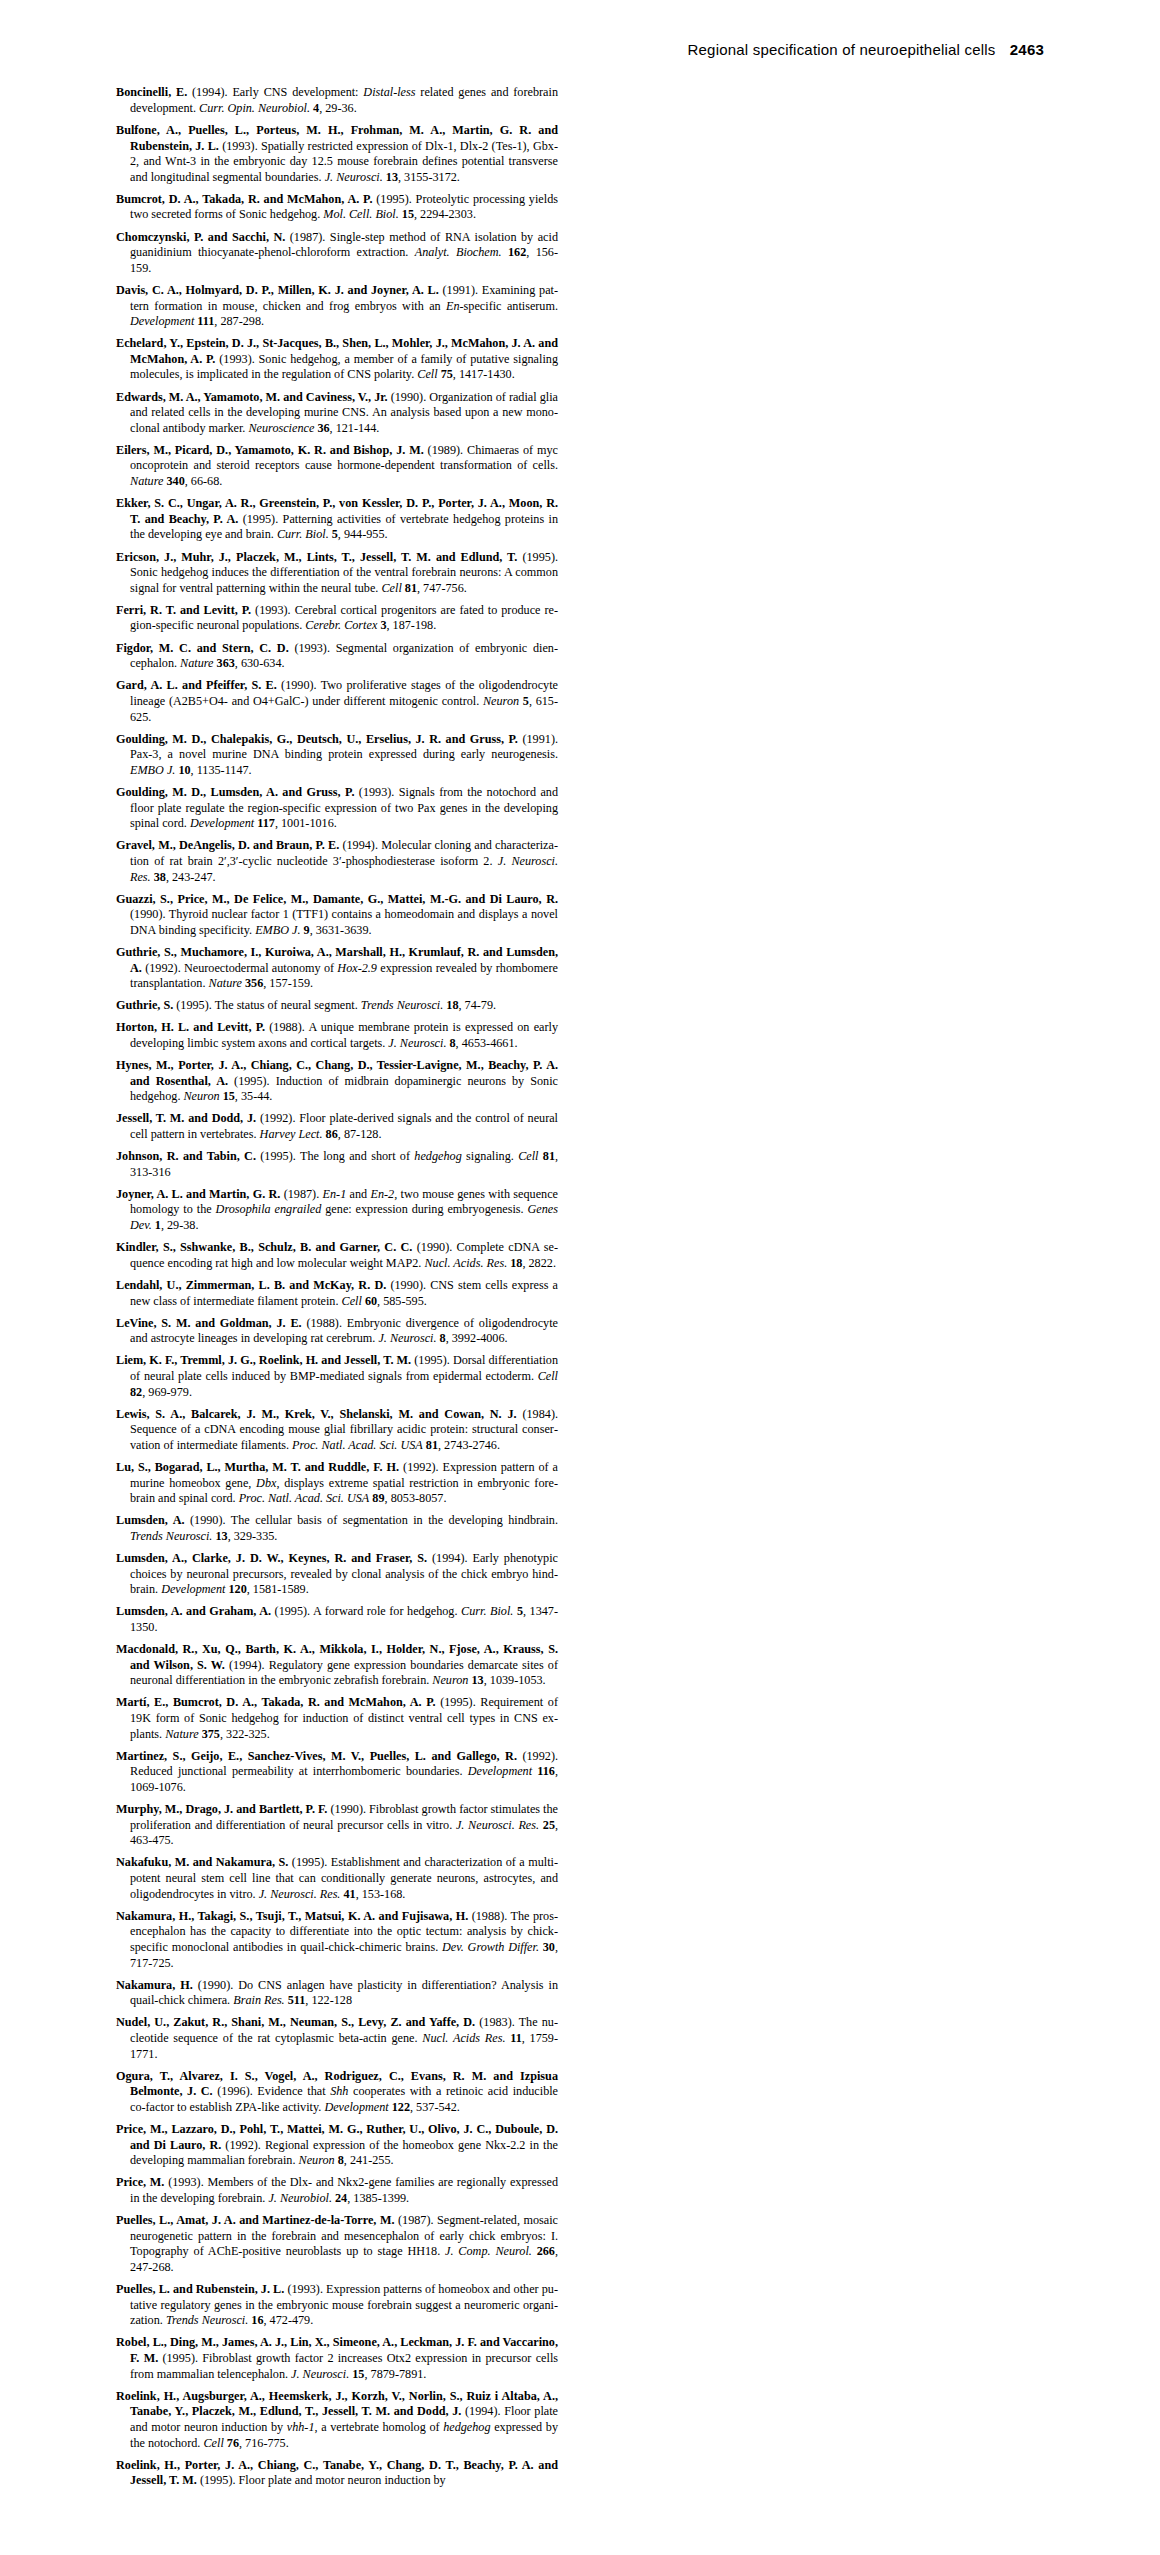Regional specification of neuroepithelial cells 2463
Boncinelli, E. (1994). Early CNS development: Distal-less related genes and forebrain development. Curr. Opin. Neurobiol. 4, 29-36.
Bulfone, A., Puelles, L., Porteus, M. H., Frohman, M. A., Martin, G. R. and Rubenstein, J. L. (1993). Spatially restricted expression of Dlx-1, Dlx-2 (Tes-1), Gbx-2, and Wnt-3 in the embryonic day 12.5 mouse forebrain defines potential transverse and longitudinal segmental boundaries. J. Neurosci. 13, 3155-3172.
Bumcrot, D. A., Takada, R. and McMahon, A. P. (1995). Proteolytic processing yields two secreted forms of Sonic hedgehog. Mol. Cell. Biol. 15, 2294-2303.
Chomczynski, P. and Sacchi, N. (1987). Single-step method of RNA isolation by acid guanidinium thiocyanate-phenol-chloroform extraction. Analyt. Biochem. 162, 156-159.
Davis, C. A., Holmyard, D. P., Millen, K. J. and Joyner, A. L. (1991). Examining pattern formation in mouse, chicken and frog embryos with an En-specific antiserum. Development 111, 287-298.
Echelard, Y., Epstein, D. J., St-Jacques, B., Shen, L., Mohler, J., McMahon, J. A. and McMahon, A. P. (1993). Sonic hedgehog, a member of a family of putative signaling molecules, is implicated in the regulation of CNS polarity. Cell 75, 1417-1430.
Edwards, M. A., Yamamoto, M. and Caviness, V., Jr. (1990). Organization of radial glia and related cells in the developing murine CNS. An analysis based upon a new monoclonal antibody marker. Neuroscience 36, 121-144.
Eilers, M., Picard, D., Yamamoto, K. R. and Bishop, J. M. (1989). Chimaeras of myc oncoprotein and steroid receptors cause hormone-dependent transformation of cells. Nature 340, 66-68.
Ekker, S. C., Ungar, A. R., Greenstein, P., von Kessler, D. P., Porter, J. A., Moon, R. T. and Beachy, P. A. (1995). Patterning activities of vertebrate hedgehog proteins in the developing eye and brain. Curr. Biol. 5, 944-955.
Ericson, J., Muhr, J., Placzek, M., Lints, T., Jessell, T. M. and Edlund, T. (1995). Sonic hedgehog induces the differentiation of the ventral forebrain neurons: A common signal for ventral patterning within the neural tube. Cell 81, 747-756.
Ferri, R. T. and Levitt, P. (1993). Cerebral cortical progenitors are fated to produce region-specific neuronal populations. Cerebr. Cortex 3, 187-198.
Figdor, M. C. and Stern, C. D. (1993). Segmental organization of embryonic diencephalon. Nature 363, 630-634.
Gard, A. L. and Pfeiffer, S. E. (1990). Two proliferative stages of the oligodendrocyte lineage (A2B5+O4- and O4+GalC-) under different mitogenic control. Neuron 5, 615-625.
Goulding, M. D., Chalepakis, G., Deutsch, U., Erselius, J. R. and Gruss, P. (1991). Pax-3, a novel murine DNA binding protein expressed during early neurogenesis. EMBO J. 10, 1135-1147.
Goulding, M. D., Lumsden, A. and Gruss, P. (1993). Signals from the notochord and floor plate regulate the region-specific expression of two Pax genes in the developing spinal cord. Development 117, 1001-1016.
Gravel, M., DeAngelis, D. and Braun, P. E. (1994). Molecular cloning and characterization of rat brain 2′,3′-cyclic nucleotide 3′-phosphodiesterase isoform 2. J. Neurosci. Res. 38, 243-247.
Guazzi, S., Price, M., De Felice, M., Damante, G., Mattei, M.-G. and Di Lauro, R. (1990). Thyroid nuclear factor 1 (TTF1) contains a homeodomain and displays a novel DNA binding specificity. EMBO J. 9, 3631-3639.
Guthrie, S., Muchamore, I., Kuroiwa, A., Marshall, H., Krumlauf, R. and Lumsden, A. (1992). Neuroectodermal autonomy of Hox-2.9 expression revealed by rhombomere transplantation. Nature 356, 157-159.
Guthrie, S. (1995). The status of neural segment. Trends Neurosci. 18, 74-79.
Horton, H. L. and Levitt, P. (1988). A unique membrane protein is expressed on early developing limbic system axons and cortical targets. J. Neurosci. 8, 4653-4661.
Hynes, M., Porter, J. A., Chiang, C., Chang, D., Tessier-Lavigne, M., Beachy, P. A. and Rosenthal, A. (1995). Induction of midbrain dopaminergic neurons by Sonic hedgehog. Neuron 15, 35-44.
Jessell, T. M. and Dodd, J. (1992). Floor plate-derived signals and the control of neural cell pattern in vertebrates. Harvey Lect. 86, 87-128.
Johnson, R. and Tabin, C. (1995). The long and short of hedgehog signaling. Cell 81, 313-316
Joyner, A. L. and Martin, G. R. (1987). En-1 and En-2, two mouse genes with sequence homology to the Drosophila engrailed gene: expression during embryogenesis. Genes Dev. 1, 29-38.
Kindler, S., Sshwanke, B., Schulz, B. and Garner, C. C. (1990). Complete cDNA sequence encoding rat high and low molecular weight MAP2. Nucl. Acids. Res. 18, 2822.
Lendahl, U., Zimmerman, L. B. and McKay, R. D. (1990). CNS stem cells express a new class of intermediate filament protein. Cell 60, 585-595.
LeVine, S. M. and Goldman, J. E. (1988). Embryonic divergence of oligodendrocyte and astrocyte lineages in developing rat cerebrum. J. Neurosci. 8, 3992-4006.
Liem, K. F., Tremml, J. G., Roelink, H. and Jessell, T. M. (1995). Dorsal differentiation of neural plate cells induced by BMP-mediated signals from epidermal ectoderm. Cell 82, 969-979.
Lewis, S. A., Balcarek, J. M., Krek, V., Shelanski, M. and Cowan, N. J. (1984). Sequence of a cDNA encoding mouse glial fibrillary acidic protein: structural conservation of intermediate filaments. Proc. Natl. Acad. Sci. USA 81, 2743-2746.
Lu, S., Bogarad, L., Murtha, M. T. and Ruddle, F. H. (1992). Expression pattern of a murine homeobox gene, Dbx, displays extreme spatial restriction in embryonic forebrain and spinal cord. Proc. Natl. Acad. Sci. USA 89, 8053-8057.
Lumsden, A. (1990). The cellular basis of segmentation in the developing hindbrain. Trends Neurosci. 13, 329-335.
Lumsden, A., Clarke, J. D. W., Keynes, R. and Fraser, S. (1994). Early phenotypic choices by neuronal precursors, revealed by clonal analysis of the chick embryo hindbrain. Development 120, 1581-1589.
Lumsden, A. and Graham, A. (1995). A forward role for hedgehog. Curr. Biol. 5, 1347-1350.
Macdonald, R., Xu, Q., Barth, K. A., Mikkola, I., Holder, N., Fjose, A., Krauss, S. and Wilson, S. W. (1994). Regulatory gene expression boundaries demarcate sites of neuronal differentiation in the embryonic zebrafish forebrain. Neuron 13, 1039-1053.
Martí, E., Bumcrot, D. A., Takada, R. and McMahon, A. P. (1995). Requirement of 19K form of Sonic hedgehog for induction of distinct ventral cell types in CNS explants. Nature 375, 322-325.
Martinez, S., Geijo, E., Sanchez-Vives, M. V., Puelles, L. and Gallego, R. (1992). Reduced junctional permeability at interrhombomeric boundaries. Development 116, 1069-1076.
Murphy, M., Drago, J. and Bartlett, P. F. (1990). Fibroblast growth factor stimulates the proliferation and differentiation of neural precursor cells in vitro. J. Neurosci. Res. 25, 463-475.
Nakafuku, M. and Nakamura, S. (1995). Establishment and characterization of a multipotent neural stem cell line that can conditionally generate neurons, astrocytes, and oligodendrocytes in vitro. J. Neurosci. Res. 41, 153-168.
Nakamura, H., Takagi, S., Tsuji, T., Matsui, K. A. and Fujisawa, H. (1988). The prosencephalon has the capacity to differentiate into the optic tectum: analysis by chick-specific monoclonal antibodies in quail-chick-chimeric brains. Dev. Growth Differ. 30, 717-725.
Nakamura, H. (1990). Do CNS anlagen have plasticity in differentiation? Analysis in quail-chick chimera. Brain Res. 511, 122-128
Nudel, U., Zakut, R., Shani, M., Neuman, S., Levy, Z. and Yaffe, D. (1983). The nucleotide sequence of the rat cytoplasmic beta-actin gene. Nucl. Acids Res. 11, 1759-1771.
Ogura, T., Alvarez, I. S., Vogel, A., Rodriguez, C., Evans, R. M. and Izpisua Belmonte, J. C. (1996). Evidence that Shh cooperates with a retinoic acid inducible co-factor to establish ZPA-like activity. Development 122, 537-542.
Price, M., Lazzaro, D., Pohl, T., Mattei, M. G., Ruther, U., Olivo, J. C., Duboule, D. and Di Lauro, R. (1992). Regional expression of the homeobox gene Nkx-2.2 in the developing mammalian forebrain. Neuron 8, 241-255.
Price, M. (1993). Members of the Dlx- and Nkx2-gene families are regionally expressed in the developing forebrain. J. Neurobiol. 24, 1385-1399.
Puelles, L., Amat, J. A. and Martinez-de-la-Torre, M. (1987). Segment-related, mosaic neurogenetic pattern in the forebrain and mesencephalon of early chick embryos: I. Topography of AChE-positive neuroblasts up to stage HH18. J. Comp. Neurol. 266, 247-268.
Puelles, L. and Rubenstein, J. L. (1993). Expression patterns of homeobox and other putative regulatory genes in the embryonic mouse forebrain suggest a neuromeric organization. Trends Neurosci. 16, 472-479.
Robel, L., Ding, M., James, A. J., Lin, X., Simeone, A., Leckman, J. F. and Vaccarino, F. M. (1995). Fibroblast growth factor 2 increases Otx2 expression in precursor cells from mammalian telencephalon. J. Neurosci. 15, 7879-7891.
Roelink, H., Augsburger, A., Heemskerk, J., Korzh, V., Norlin, S., Ruiz i Altaba, A., Tanabe, Y., Placzek, M., Edlund, T., Jessell, T. M. and Dodd, J. (1994). Floor plate and motor neuron induction by vhh-1, a vertebrate homolog of hedgehog expressed by the notochord. Cell 76, 716-775.
Roelink, H., Porter, J. A., Chiang, C., Tanabe, Y., Chang, D. T., Beachy, P. A. and Jessell, T. M. (1995). Floor plate and motor neuron induction by